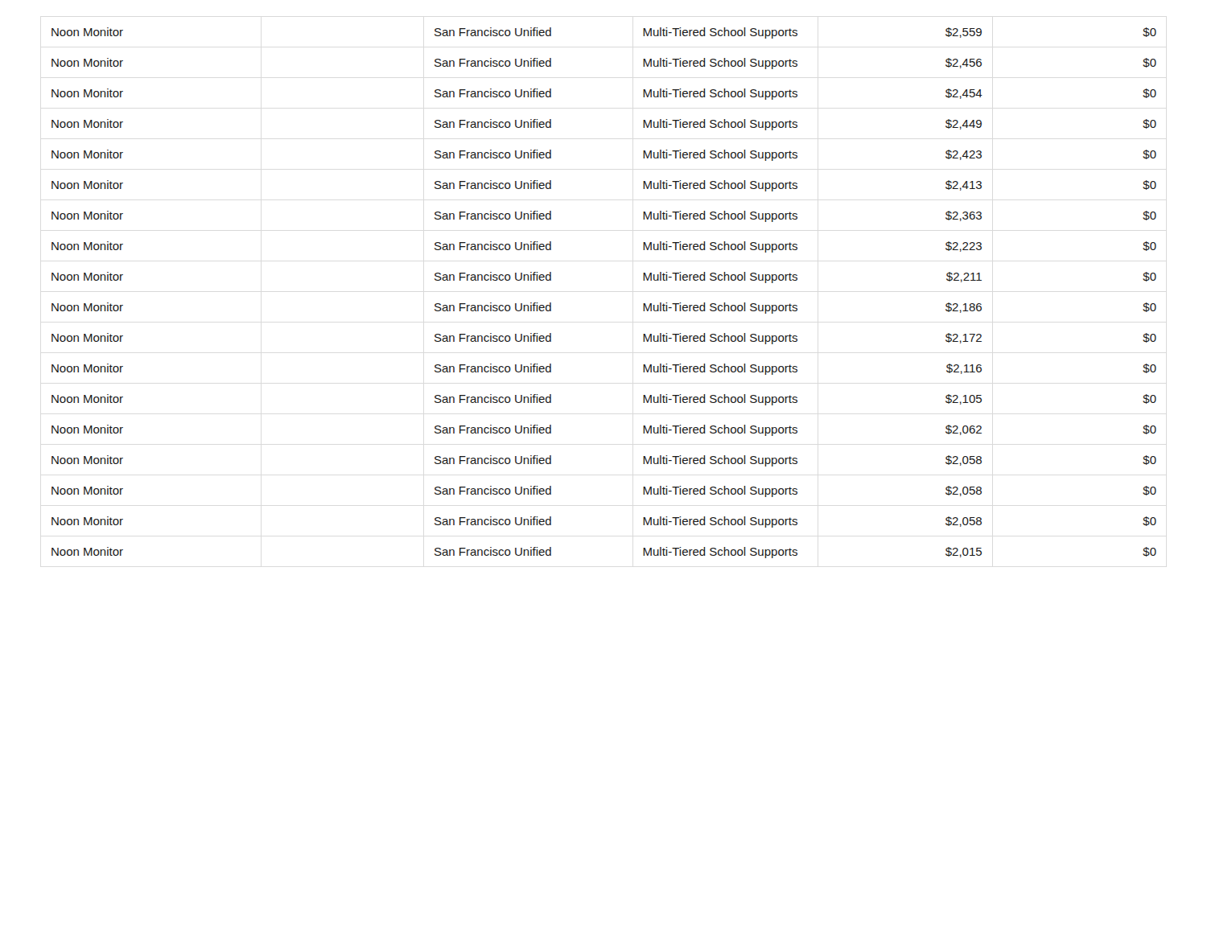| Noon Monitor | | San Francisco Unified | Multi-Tiered School Supports | $2,559 | $0 |
| Noon Monitor | | San Francisco Unified | Multi-Tiered School Supports | $2,456 | $0 |
| Noon Monitor | | San Francisco Unified | Multi-Tiered School Supports | $2,454 | $0 |
| Noon Monitor | | San Francisco Unified | Multi-Tiered School Supports | $2,449 | $0 |
| Noon Monitor | | San Francisco Unified | Multi-Tiered School Supports | $2,423 | $0 |
| Noon Monitor | | San Francisco Unified | Multi-Tiered School Supports | $2,413 | $0 |
| Noon Monitor | | San Francisco Unified | Multi-Tiered School Supports | $2,363 | $0 |
| Noon Monitor | | San Francisco Unified | Multi-Tiered School Supports | $2,223 | $0 |
| Noon Monitor | | San Francisco Unified | Multi-Tiered School Supports | $2,211 | $0 |
| Noon Monitor | | San Francisco Unified | Multi-Tiered School Supports | $2,186 | $0 |
| Noon Monitor | | San Francisco Unified | Multi-Tiered School Supports | $2,172 | $0 |
| Noon Monitor | | San Francisco Unified | Multi-Tiered School Supports | $2,116 | $0 |
| Noon Monitor | | San Francisco Unified | Multi-Tiered School Supports | $2,105 | $0 |
| Noon Monitor | | San Francisco Unified | Multi-Tiered School Supports | $2,062 | $0 |
| Noon Monitor | | San Francisco Unified | Multi-Tiered School Supports | $2,058 | $0 |
| Noon Monitor | | San Francisco Unified | Multi-Tiered School Supports | $2,058 | $0 |
| Noon Monitor | | San Francisco Unified | Multi-Tiered School Supports | $2,058 | $0 |
| Noon Monitor | | San Francisco Unified | Multi-Tiered School Supports | $2,015 | $0 |